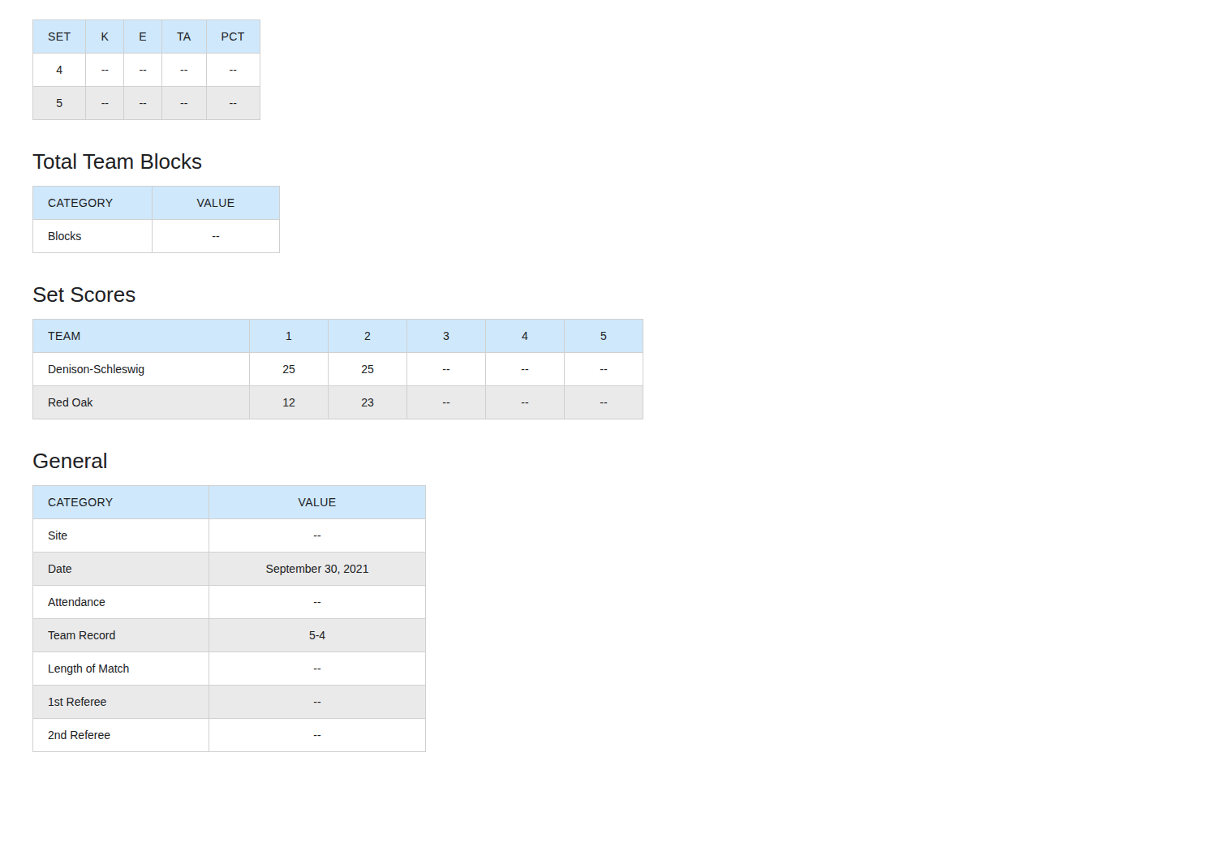| SET | K | E | TA | PCT |
| --- | --- | --- | --- | --- |
| 4 | -- | -- | -- | -- |
| 5 | -- | -- | -- | -- |
Total Team Blocks
| CATEGORY | VALUE |
| --- | --- |
| Blocks | -- |
Set Scores
| TEAM | 1 | 2 | 3 | 4 | 5 |
| --- | --- | --- | --- | --- | --- |
| Denison-Schleswig | 25 | 25 | -- | -- | -- |
| Red Oak | 12 | 23 | -- | -- | -- |
General
| CATEGORY | VALUE |
| --- | --- |
| Site | -- |
| Date | September 30, 2021 |
| Attendance | -- |
| Team Record | 5-4 |
| Length of Match | -- |
| 1st Referee | -- |
| 2nd Referee | -- |